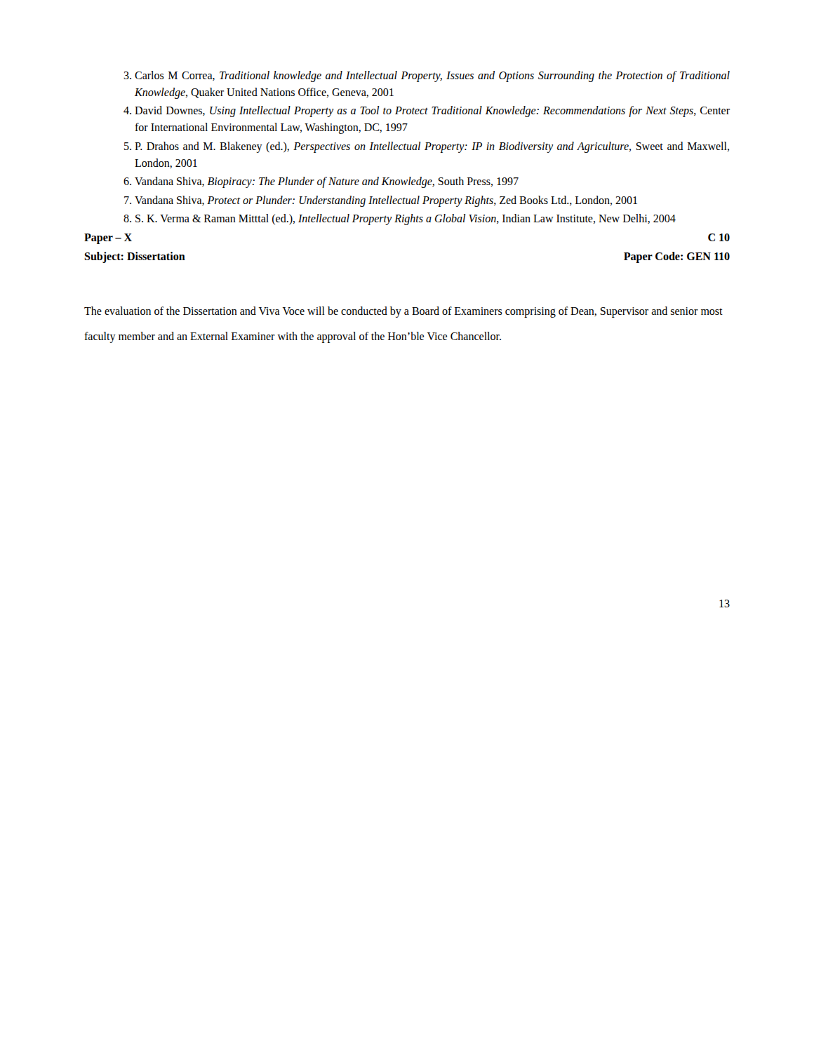Carlos M Correa, Traditional knowledge and Intellectual Property, Issues and Options Surrounding the Protection of Traditional Knowledge, Quaker United Nations Office, Geneva, 2001
David Downes, Using Intellectual Property as a Tool to Protect Traditional Knowledge: Recommendations for Next Steps, Center for International Environmental Law, Washington, DC, 1997
P. Drahos and M. Blakeney (ed.), Perspectives on Intellectual Property: IP in Biodiversity and Agriculture, Sweet and Maxwell, London, 2001
Vandana Shiva, Biopiracy: The Plunder of Nature and Knowledge, South Press, 1997
Vandana Shiva, Protect or Plunder: Understanding Intellectual Property Rights, Zed Books Ltd., London, 2001
S. K. Verma & Raman Mitttal (ed.), Intellectual Property Rights a Global Vision, Indian Law Institute, New Delhi, 2004
Paper – X C 10
Subject: Dissertation Paper Code: GEN 110
The evaluation of the Dissertation and Viva Voce will be conducted by a Board of Examiners comprising of Dean, Supervisor and senior most faculty member and an External Examiner with the approval of the Hon’ble Vice Chancellor.
13